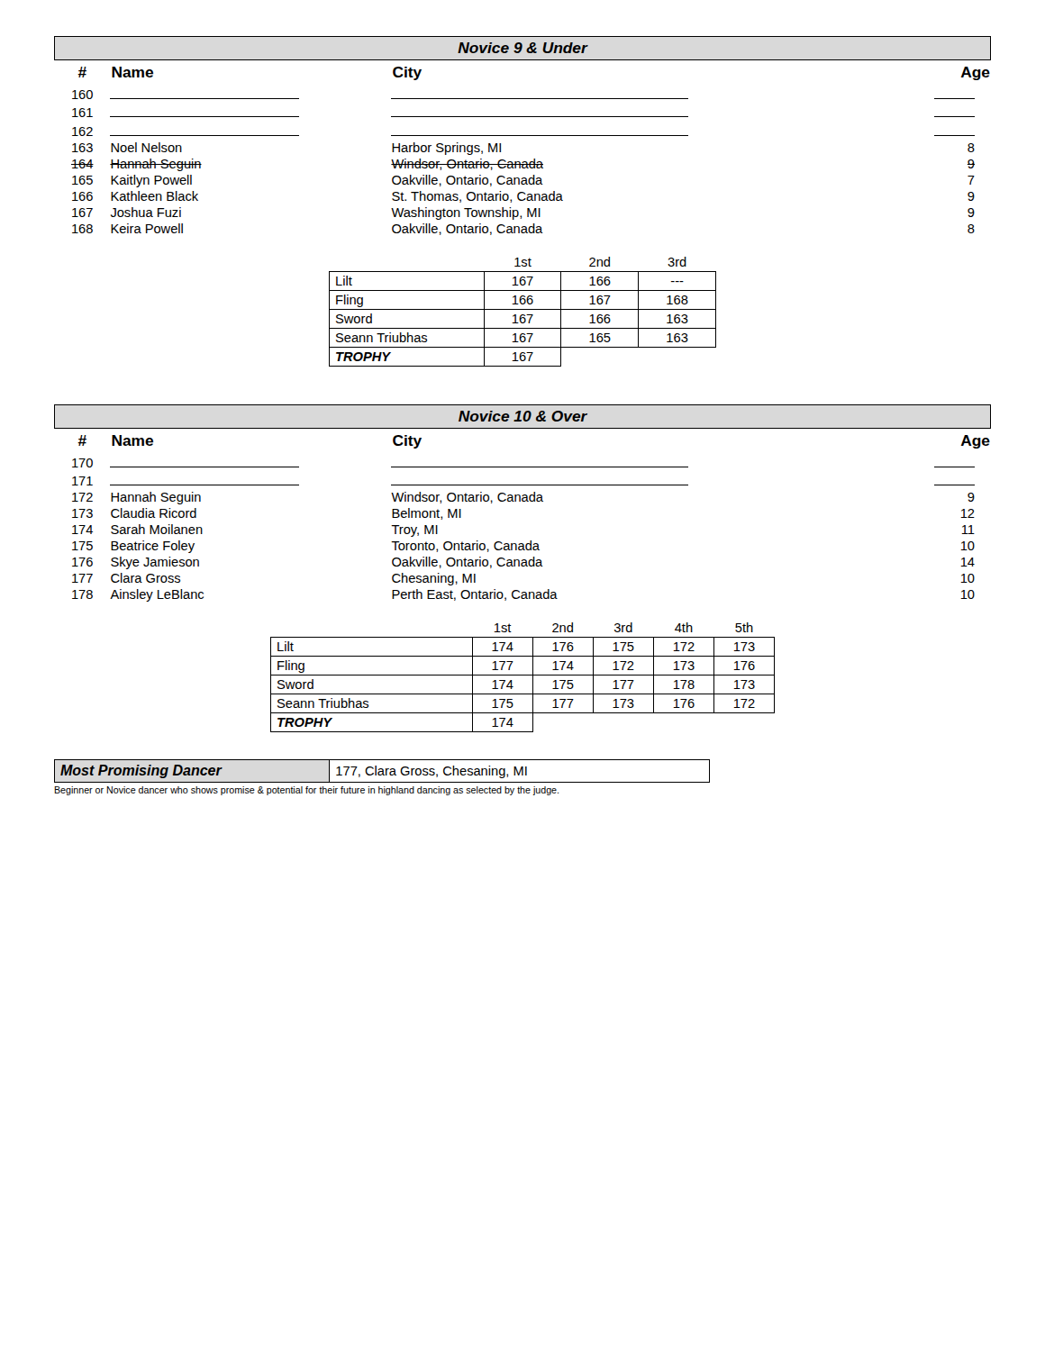Novice 9 & Under
| # | Name | City | Age |
| --- | --- | --- | --- |
| 160 | | | |
| 161 | | | |
| 162 | | | |
| 163 | Noel Nelson | Harbor Springs, MI | 8 |
| 164 | Hannah Seguin | Windsor, Ontario, Canada | 9 |
| 165 | Kaitlyn Powell | Oakville, Ontario, Canada | 7 |
| 166 | Kathleen Black | St. Thomas, Ontario, Canada | 9 |
| 167 | Joshua Fuzi | Washington Township, MI | 9 |
| 168 | Keira Powell | Oakville, Ontario, Canada | 8 |
| | 1st | 2nd | 3rd |
| --- | --- | --- | --- |
| Lilt | 167 | 166 | --- |
| Fling | 166 | 167 | 168 |
| Sword | 167 | 166 | 163 |
| Seann Triubhas | 167 | 165 | 163 |
| TROPHY | 167 | | |
Novice 10 & Over
| # | Name | City | Age |
| --- | --- | --- | --- |
| 170 | | | |
| 171 | | | |
| 172 | Hannah Seguin | Windsor, Ontario, Canada | 9 |
| 173 | Claudia Ricord | Belmont, MI | 12 |
| 174 | Sarah Moilanen | Troy, MI | 11 |
| 175 | Beatrice Foley | Toronto, Ontario, Canada | 10 |
| 176 | Skye Jamieson | Oakville, Ontario, Canada | 14 |
| 177 | Clara Gross | Chesaning, MI | 10 |
| 178 | Ainsley LeBlanc | Perth East, Ontario, Canada | 10 |
| | 1st | 2nd | 3rd | 4th | 5th |
| --- | --- | --- | --- | --- | --- |
| Lilt | 174 | 176 | 175 | 172 | 173 |
| Fling | 177 | 174 | 172 | 173 | 176 |
| Sword | 174 | 175 | 177 | 178 | 173 |
| Seann Triubhas | 175 | 177 | 173 | 176 | 172 |
| TROPHY | 174 | | | | |
| Most Promising Dancer | 177, Clara Gross, Chesaning, MI |
Beginner or Novice dancer who shows promise & potential for their future in highland dancing as selected by the judge.